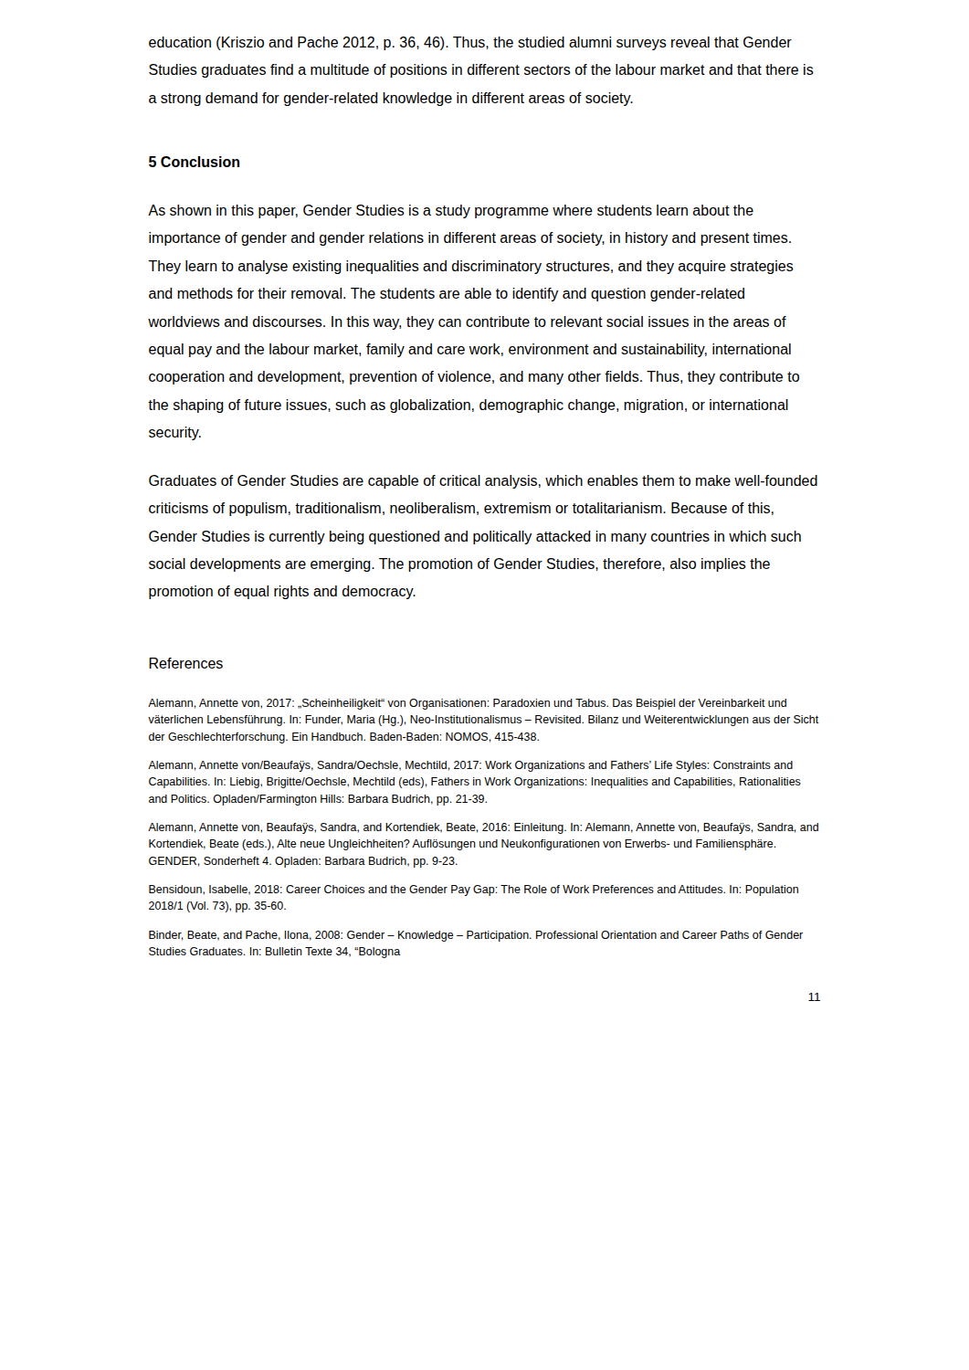education (Kriszio and Pache 2012, p. 36, 46). Thus, the studied alumni surveys reveal that Gender Studies graduates find a multitude of positions in different sectors of the labour market and that there is a strong demand for gender-related knowledge in different areas of society.
5 Conclusion
As shown in this paper, Gender Studies is a study programme where students learn about the importance of gender and gender relations in different areas of society, in history and present times. They learn to analyse existing inequalities and discriminatory structures, and they acquire strategies and methods for their removal. The students are able to identify and question gender-related worldviews and discourses. In this way, they can contribute to relevant social issues in the areas of equal pay and the labour market, family and care work, environment and sustainability, international cooperation and development, prevention of violence, and many other fields. Thus, they contribute to the shaping of future issues, such as globalization, demographic change, migration, or international security.
Graduates of Gender Studies are capable of critical analysis, which enables them to make well-founded criticisms of populism, traditionalism, neoliberalism, extremism or totalitarianism. Because of this, Gender Studies is currently being questioned and politically attacked in many countries in which such social developments are emerging. The promotion of Gender Studies, therefore, also implies the promotion of equal rights and democracy.
References
Alemann, Annette von, 2017: „Scheinheiligkeit“ von Organisationen: Paradoxien und Tabus. Das Beispiel der Vereinbarkeit und väterlichen Lebensführung. In: Funder, Maria (Hg.), Neo-Institutionalismus – Revisited. Bilanz und Weiterentwicklungen aus der Sicht der Geschlechterforschung. Ein Handbuch. Baden-Baden: NOMOS, 415-438.
Alemann, Annette von/Beaufaÿs, Sandra/Oechsle, Mechtild, 2017: Work Organizations and Fathers’ Life Styles: Constraints and Capabilities. In: Liebig, Brigitte/Oechsle, Mechtild (eds), Fathers in Work Organizations: Inequalities and Capabilities, Rationalities and Politics. Opladen/Farmington Hills: Barbara Budrich, pp. 21-39.
Alemann, Annette von, Beaufaÿs, Sandra, and Kortendiek, Beate, 2016: Einleitung. In: Alemann, Annette von, Beaufaÿs, Sandra, and Kortendiek, Beate (eds.), Alte neue Ungleichheiten? Auflösungen und Neukonfigurationen von Erwerbs- und Familiensphäre. GENDER, Sonderheft 4. Opladen: Barbara Budrich, pp. 9-23.
Bensidoun, Isabelle, 2018: Career Choices and the Gender Pay Gap: The Role of Work Preferences and Attitudes. In: Population 2018/1 (Vol. 73), pp. 35-60.
Binder, Beate, and Pache, Ilona, 2008: Gender – Knowledge – Participation. Professional Orientation and Career Paths of Gender Studies Graduates. In: Bulletin Texte 34, “Bologna
11